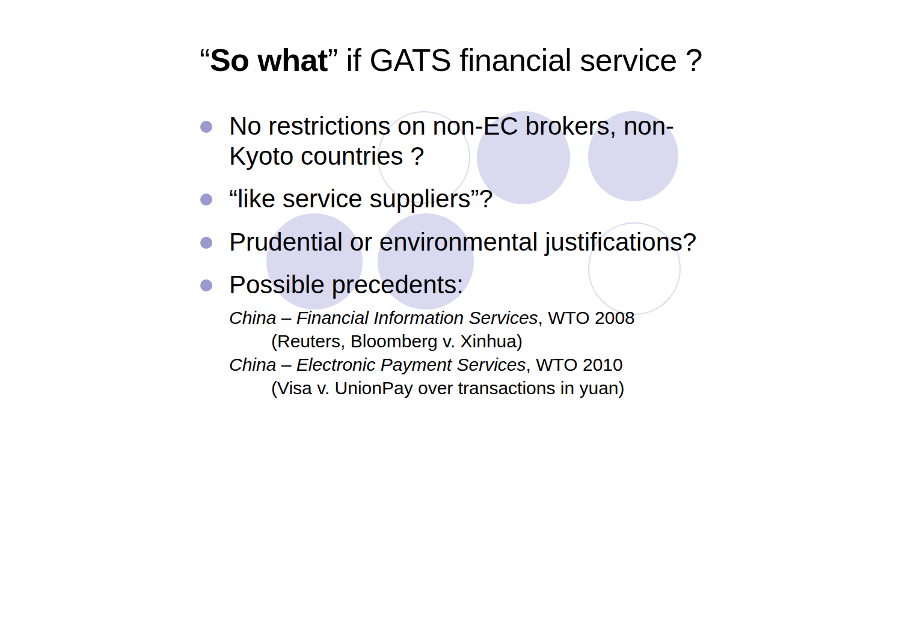“So what” if GATS financial service ?
No restrictions on non-EC brokers, non-Kyoto countries ?
“like service suppliers”?
Prudential or environmental justifications?
Possible precedents:
China – Financial Information Services, WTO 2008 (Reuters, Bloomberg v. Xinhua) China – Electronic Payment Services, WTO 2010 (Visa v. UnionPay over transactions in yuan)